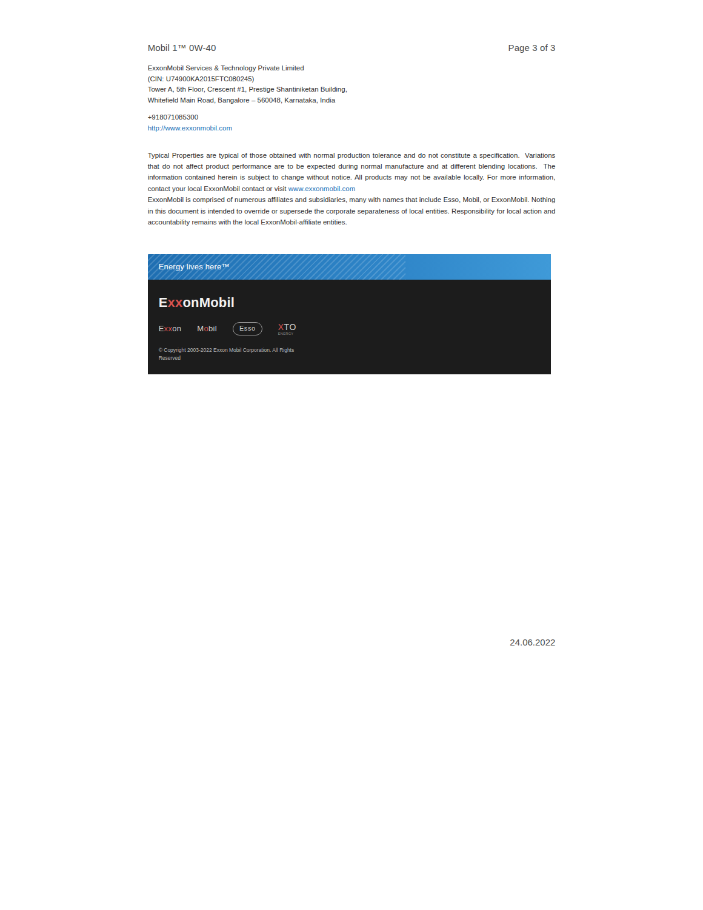Mobil 1™ 0W-40
Page 3 of 3
ExxonMobil Services & Technology Private Limited
(CIN: U74900KA2015FTC080245)
Tower A, 5th Floor, Crescent #1, Prestige Shantiniketan Building,
Whitefield Main Road, Bangalore – 560048, Karnataka, India
+918071085300
http://www.exxonmobil.com
Typical Properties are typical of those obtained with normal production tolerance and do not constitute a specification. Variations that do not affect product performance are to be expected during normal manufacture and at different blending locations. The information contained herein is subject to change without notice. All products may not be available locally. For more information, contact your local ExxonMobil contact or visit www.exxonmobil.com
ExxonMobil is comprised of numerous affiliates and subsidiaries, many with names that include Esso, Mobil, or ExxonMobil. Nothing in this document is intended to override or supersede the corporate separateness of local entities. Responsibility for local action and accountability remains with the local ExxonMobil-affiliate entities.
Energy lives here™
ExxonMobil
Exxon Mobil Esso XTO ENERGY
© Copyright 2003-2022 Exxon Mobil Corporation. All Rights Reserved
24.06.2022